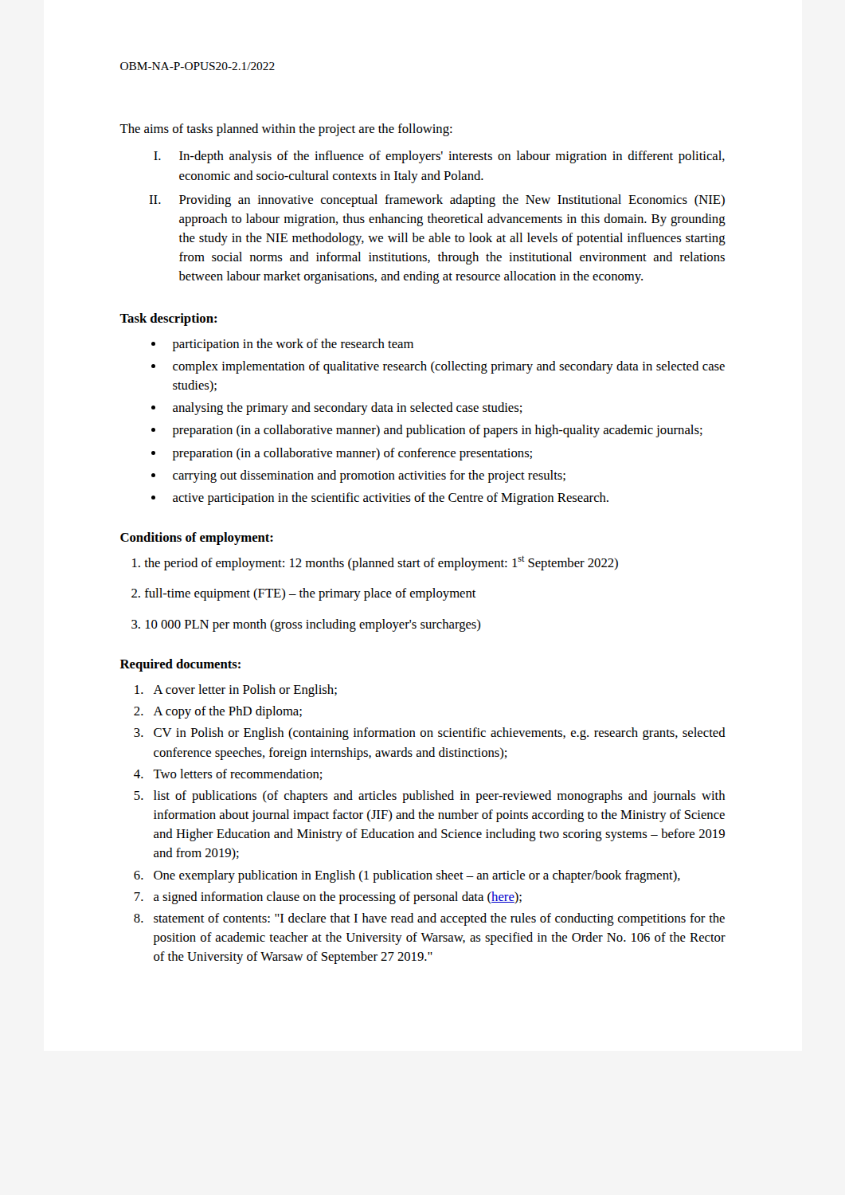OBM-NA-P-OPUS20-2.1/2022
The aims of tasks planned within the project are the following:
In-depth analysis of the influence of employers' interests on labour migration in different political, economic and socio-cultural contexts in Italy and Poland.
Providing an innovative conceptual framework adapting the New Institutional Economics (NIE) approach to labour migration, thus enhancing theoretical advancements in this domain. By grounding the study in the NIE methodology, we will be able to look at all levels of potential influences starting from social norms and informal institutions, through the institutional environment and relations between labour market organisations, and ending at resource allocation in the economy.
Task description:
participation in the work of the research team
complex implementation of qualitative research (collecting primary and secondary data in selected case studies);
analysing the primary and secondary data in selected case studies;
preparation (in a collaborative manner) and publication of papers in high-quality academic journals;
preparation (in a collaborative manner) of conference presentations;
carrying out dissemination and promotion activities for the project results;
active participation in the scientific activities of the Centre of Migration Research.
Conditions of employment:
the period of employment: 12 months (planned start of employment: 1st September 2022)
full-time equipment (FTE) – the primary place of employment
10 000 PLN per month (gross including employer's surcharges)
Required documents:
A cover letter in Polish or English;
A copy of the PhD diploma;
CV in Polish or English (containing information on scientific achievements, e.g. research grants, selected conference speeches, foreign internships, awards and distinctions);
Two letters of recommendation;
list of publications (of chapters and articles published in peer-reviewed monographs and journals with information about journal impact factor (JIF) and the number of points according to the Ministry of Science and Higher Education and Ministry of Education and Science including two scoring systems – before 2019 and from 2019);
One exemplary publication in English (1 publication sheet – an article or a chapter/book fragment),
a signed information clause on the processing of personal data (here);
statement of contents: "I declare that I have read and accepted the rules of conducting competitions for the position of academic teacher at the University of Warsaw, as specified in the Order No. 106 of the Rector of the University of Warsaw of September 27 2019."